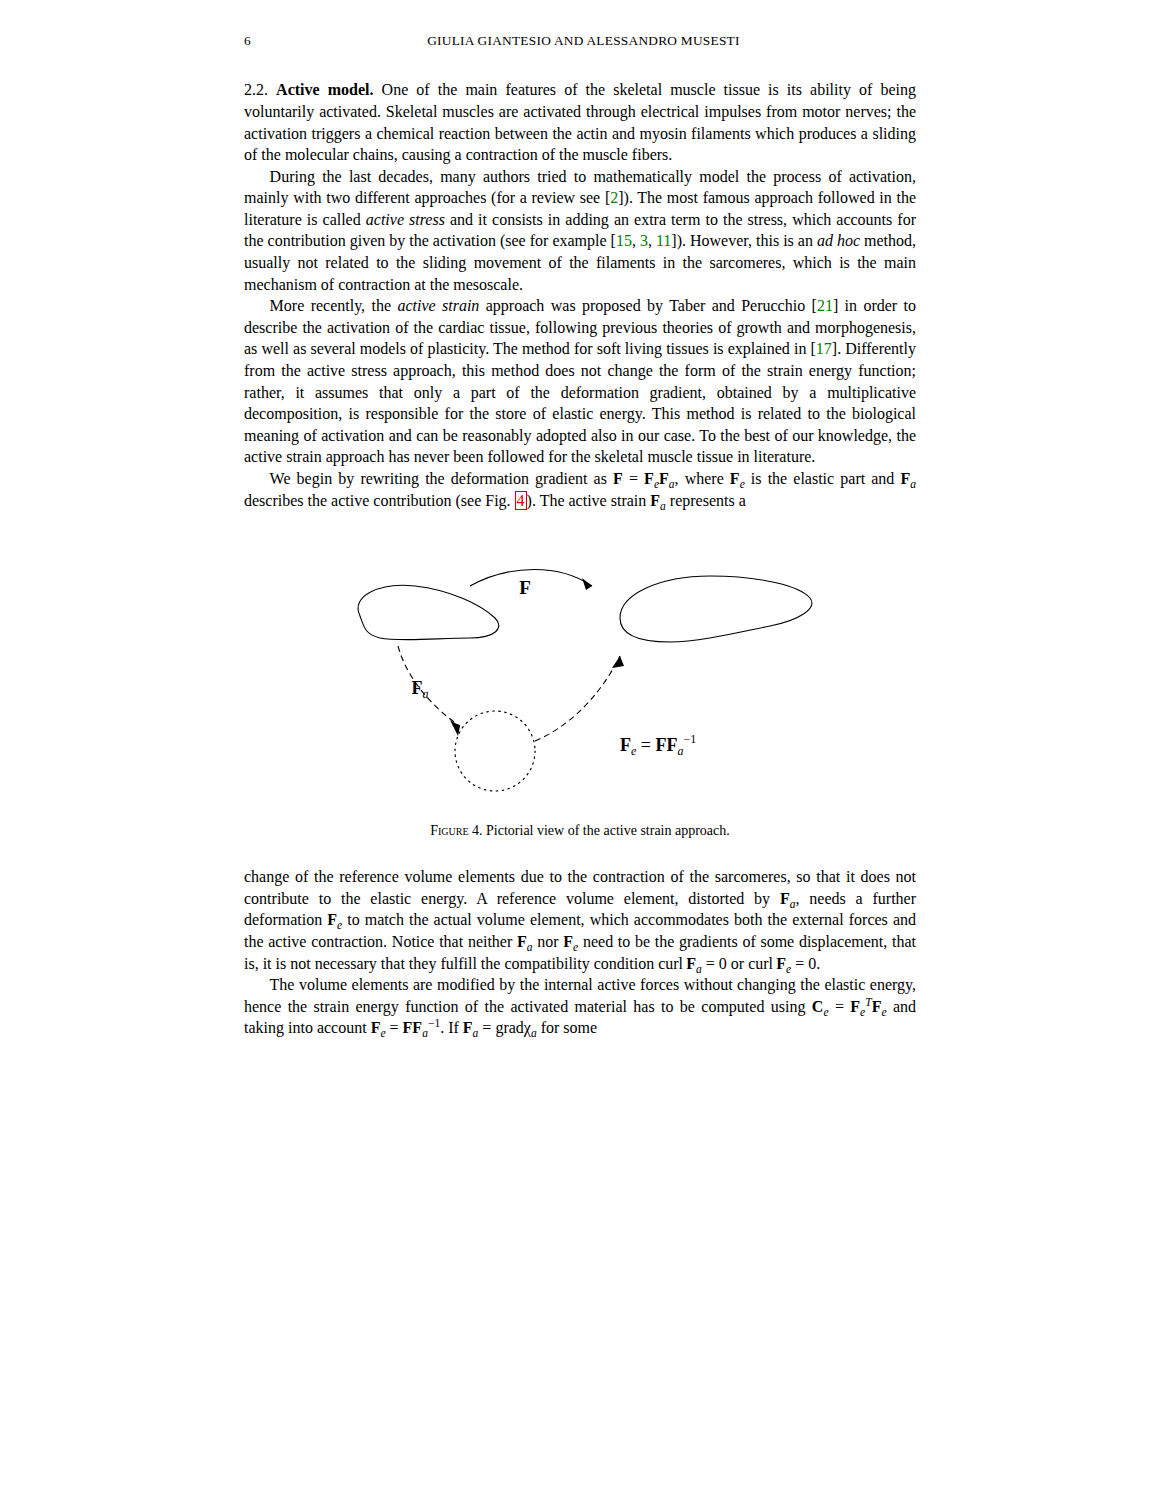6 GIULIA GIANTESIO AND ALESSANDRO MUSESTI
2.2. Active model. One of the main features of the skeletal muscle tissue is its ability of being voluntarily activated. Skeletal muscles are activated through electrical impulses from motor nerves; the activation triggers a chemical reaction between the actin and myosin filaments which produces a sliding of the molecular chains, causing a contraction of the muscle fibers.
During the last decades, many authors tried to mathematically model the process of activation, mainly with two different approaches (for a review see [2]). The most famous approach followed in the literature is called active stress and it consists in adding an extra term to the stress, which accounts for the contribution given by the activation (see for example [15, 3, 11]). However, this is an ad hoc method, usually not related to the sliding movement of the filaments in the sarcomeres, which is the main mechanism of contraction at the mesoscale.
More recently, the active strain approach was proposed by Taber and Perucchio [21] in order to describe the activation of the cardiac tissue, following previous theories of growth and morphogenesis, as well as several models of plasticity. The method for soft living tissues is explained in [17]. Differently from the active stress approach, this method does not change the form of the strain energy function; rather, it assumes that only a part of the deformation gradient, obtained by a multiplicative decomposition, is responsible for the store of elastic energy. This method is related to the biological meaning of activation and can be reasonably adopted also in our case. To the best of our knowledge, the active strain approach has never been followed for the skeletal muscle tissue in literature.
We begin by rewriting the deformation gradient as F = FeFa, where Fe is the elastic part and Fa describes the active contribution (see Fig. 4). The active strain Fa represents a
F Fa Fe = FFa−1
Figure 4. Pictorial view of the active strain approach.
change of the reference volume elements due to the contraction of the sarcomeres, so that it does not contribute to the elastic energy. A reference volume element, distorted by Fa, needs a further deformation Fe to match the actual volume element, which accommodates both the external forces and the active contraction. Notice that neither Fa nor Fe need to be the gradients of some displacement, that is, it is not necessary that they fulfill the compatibility condition curl Fa = 0 or curl Fe = 0.
The volume elements are modified by the internal active forces without changing the elastic energy, hence the strain energy function of the activated material has to be computed using Ce = FeTFe and taking into account Fe = FFa−1. If Fa = gradχa for some